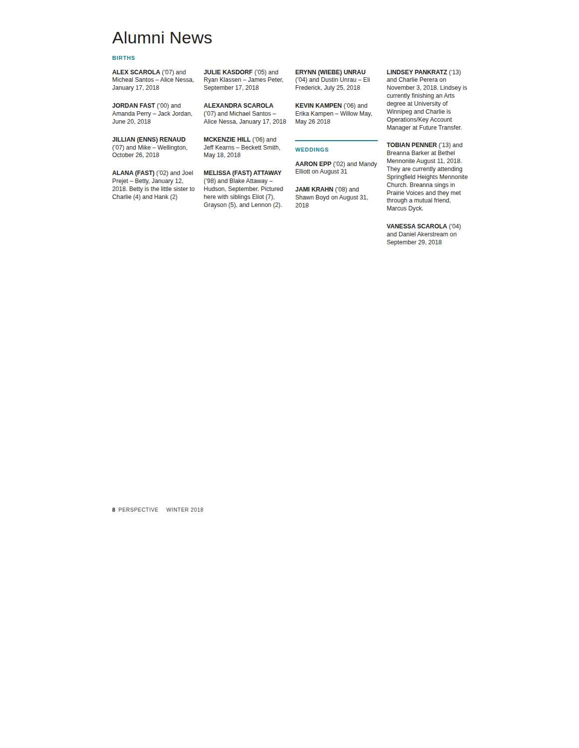Alumni News
Births
Alex Scarola (’07) and Micheal Santos – Alice Nessa, January 17, 2018
Jordan Fast (’00) and Amanda Perry – Jack Jordan, June 20, 2018
Jillian (Enns) Renaud (’07) and Mike – Wellington, October 26, 2018
Alana (Fast) (’02) and Joel Prejet – Betty, January 12, 2018. Betty is the little sister to Charlie (4) and Hank (2)
Julie Kasdorf (’05) and Ryan Klassen – James Peter, September 17, 2018
Alexandra Scarola (’07) and Michael Santos – Alice Nessa, January 17, 2018
McKenzie Hill (’06) and Jeff Kearns – Beckett Smith, May 18, 2018
Melissa (Fast) Attaway (’98) and Blake Attaway – Hudson, September. Pictured here with siblings Eliot (7), Grayson (5), and Lennon (2).
Erynn (Wiebe) Unrau (’04) and Dustin Unrau – Eli Frederick, July 25, 2018
Kevin Kampen (’06) and Erika Kampen – Willow May, May 26 2018
Weddings
Aaron Epp (’02) and Mandy Elliott on August 31
Jami Krahn (’08) and Shawn Boyd on August 31, 2018
Lindsey Pankratz (’13) and Charlie Perera on November 3, 2018. Lindsey is currently finishing an Arts degree at University of Winnipeg and Charlie is Operations/Key Account Manager at Future Transfer.
Tobian Penner (’13) and Breanna Barker at Bethel Mennonite August 11, 2018. They are currently attending Springfield Heights Mennonite Church. Breanna sings in Prairie Voices and they met through a mutual friend, Marcus Dyck.
Vanessa Scarola (’04) and Daniel Akerstream on September 29, 2018
8 PERSPECTIVE WINTER 2018